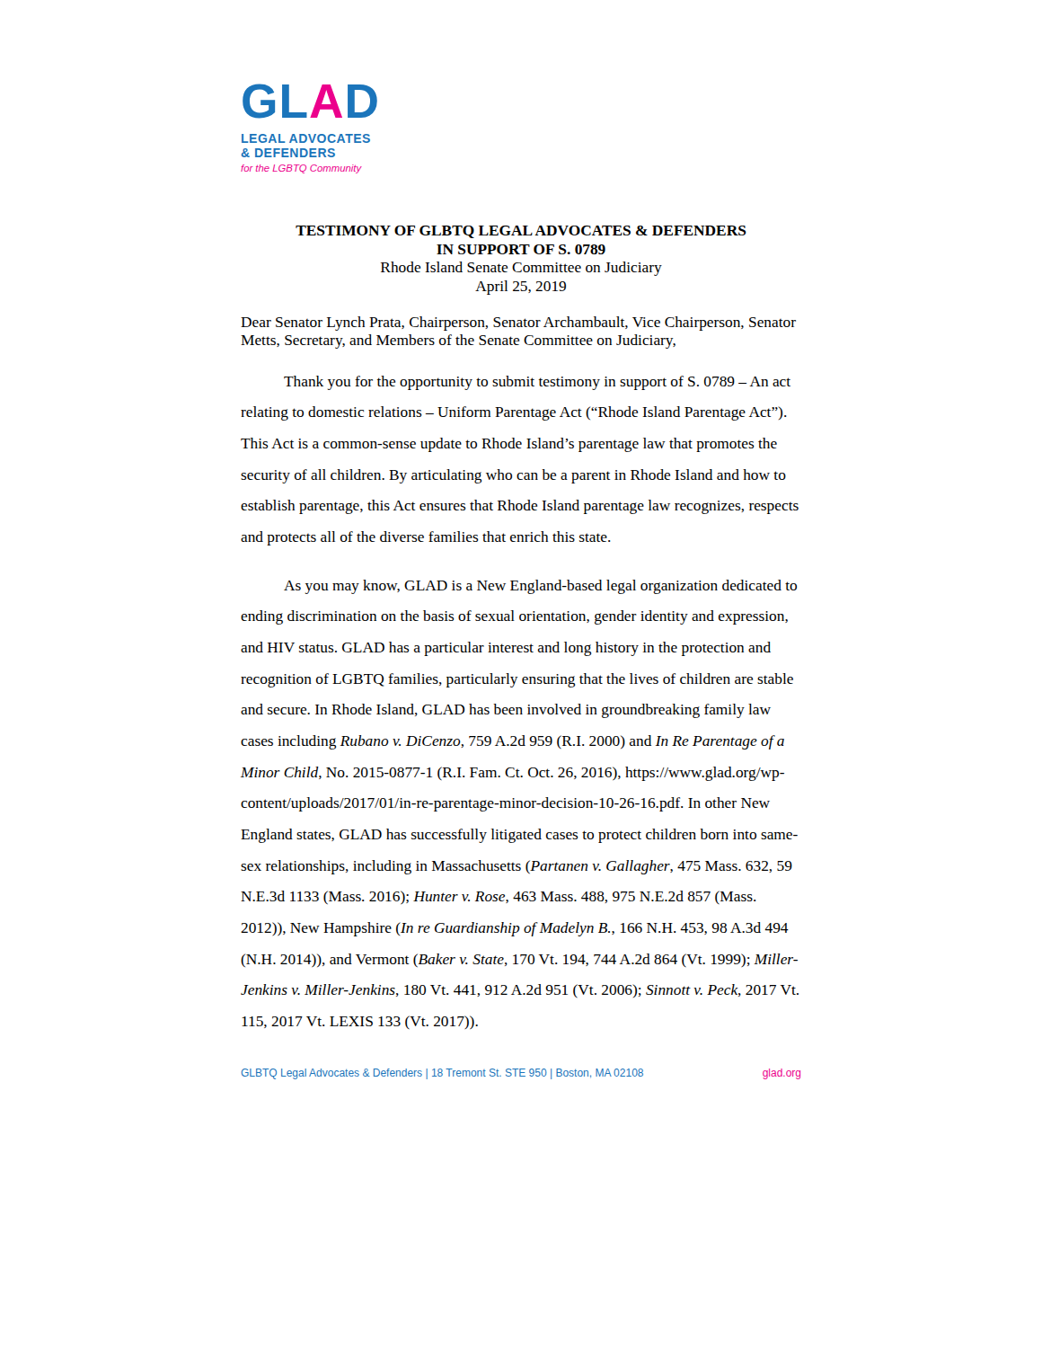GLAD
LEGAL ADVOCATES
& DEFENDERS
for the LGBTQ Community
Testimony of GLBTQ Legal Advocates & Defenders
in Support of S. 0789
Rhode Island Senate Committee on Judiciary
April 25, 2019
Dear Senator Lynch Prata, Chairperson, Senator Archambault, Vice Chairperson, Senator Metts, Secretary, and Members of the Senate Committee on Judiciary,
Thank you for the opportunity to submit testimony in support of S. 0789 – An act relating to domestic relations – Uniform Parentage Act (“Rhode Island Parentage Act”). This Act is a common-sense update to Rhode Island’s parentage law that promotes the security of all children. By articulating who can be a parent in Rhode Island and how to establish parentage, this Act ensures that Rhode Island parentage law recognizes, respects and protects all of the diverse families that enrich this state.
As you may know, GLAD is a New England-based legal organization dedicated to ending discrimination on the basis of sexual orientation, gender identity and expression, and HIV status. GLAD has a particular interest and long history in the protection and recognition of LGBTQ families, particularly ensuring that the lives of children are stable and secure. In Rhode Island, GLAD has been involved in groundbreaking family law cases including Rubano v. DiCenzo, 759 A.2d 959 (R.I. 2000) and In Re Parentage of a Minor Child, No. 2015-0877-1 (R.I. Fam. Ct. Oct. 26, 2016), https://www.glad.org/wp-content/uploads/2017/01/in-re-parentage-minor-decision-10-26-16.pdf. In other New England states, GLAD has successfully litigated cases to protect children born into same-sex relationships, including in Massachusetts (Partanen v. Gallagher, 475 Mass. 632, 59 N.E.3d 1133 (Mass. 2016); Hunter v. Rose, 463 Mass. 488, 975 N.E.2d 857 (Mass. 2012)), New Hampshire (In re Guardianship of Madelyn B., 166 N.H. 453, 98 A.3d 494 (N.H. 2014)), and Vermont (Baker v. State, 170 Vt. 194, 744 A.2d 864 (Vt. 1999); Miller-Jenkins v. Miller-Jenkins, 180 Vt. 441, 912 A.2d 951 (Vt. 2006); Sinnott v. Peck, 2017 Vt. 115, 2017 Vt. LEXIS 133 (Vt. 2017)).
GLBTQ Legal Advocates & Defenders | 18 Tremont St. STE 950 | Boston, MA 02108 glad.org